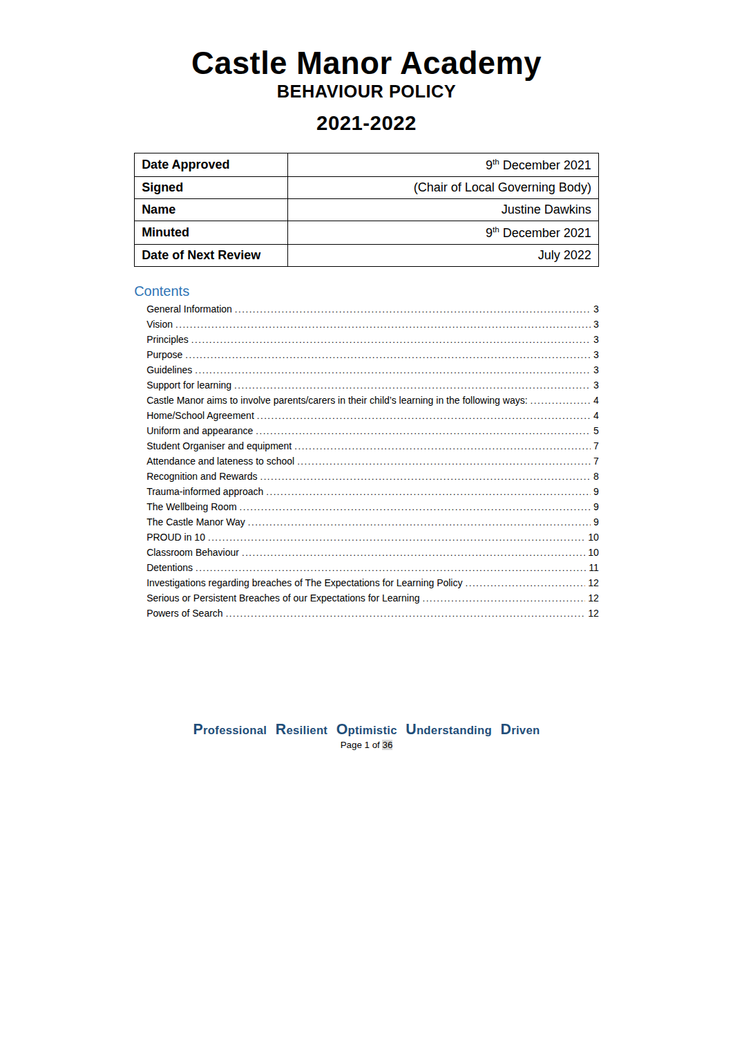Castle Manor Academy
BEHAVIOUR POLICY
2021-2022
| Date Approved | 9 th December 2021 |
| Signed | (Chair of Local Governing Body) |
| Name | Justine Dawkins |
| Minuted | 9 th December 2021 |
| Date of Next Review | July 2022 |
Contents
General Information.................................................................................................................................. 3
Vision................................................................................................................................................. 3
Principles......................................................................................................................................... 3
Purpose............................................................................................................................................ 3
Guidelines........................................................................................................................................ 3
Support for learning................................................................................................................. 3
Castle Manor aims to involve parents/carers in their child’s learning in the following ways:.................. 4
Home/School Agreement....................................................................................................... 4
Uniform and appearance......................................................................................................... 5
Student Organiser and equipment......................................................................................... 7
Attendance and lateness to school......................................................................................... 7
Recognition and Rewards....................................................................................................... 8
Trauma-informed approach................................................................................................... 9
The Wellbeing Room.............................................................................................................. 9
The Castle Manor Way............................................................................................................ 9
PROUD in 10......................................................................................................................... 10
Classroom Behaviour.............................................................................................................. 10
Detentions....................................................................................................................................... 11
Investigations regarding breaches of The Expectations for Learning Policy........................................... 12
Serious or Persistent Breaches of our Expectations for Learning........................................................... 12
Powers of Search............................................................................................................................. 12
Professional Resilient Optimistic Understanding Driven
Page 1 of 36